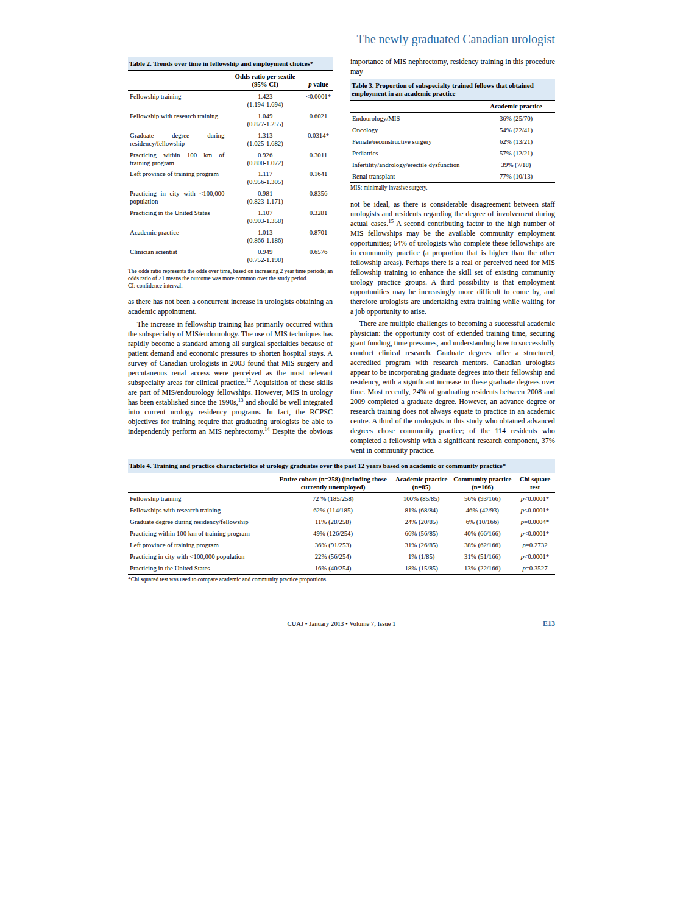The newly graduated Canadian urologist
Table 2. Trends over time in fellowship and employment choices*
| | Odds ratio per sextile (95% CI) | p value |
| --- | --- | --- |
| Fellowship training | 1.423 (1.194-1.694) | <0.0001* |
| Fellowship with research training | 1.049 (0.877-1.255) | 0.6021 |
| Graduate degree during residency/fellowship | 1.313 (1.025-1.682) | 0.0314* |
| Practicing within 100 km of training program | 0.926 (0.800-1.072) | 0.3011 |
| Left province of training program | 1.117 (0.956-1.305) | 0.1641 |
| Practicing in city with <100,000 population | 0.981 (0.823-1.171) | 0.8356 |
| Practicing in the United States | 1.107 (0.903-1.358) | 0.3281 |
| Academic practice | 1.013 (0.866-1.186) | 0.8701 |
| Clinician scientist | 0.949 (0.752-1.198) | 0.6576 |
The odds ratio represents the odds over time, based on increasing 2 year time periods; an odds ratio of >1 means the outcome was more common over the study period.
CI: confidence interval.
as there has not been a concurrent increase in urologists obtaining an academic appointment.
The increase in fellowship training has primarily occurred within the subspecialty of MIS/endourology. The use of MIS techniques has rapidly become a standard among all surgical specialties because of patient demand and economic pressures to shorten hospital stays. A survey of Canadian urologists in 2003 found that MIS surgery and percutaneous renal access were perceived as the most relevant subspecialty areas for clinical practice.12 Acquisition of these skills are part of MIS/endourology fellowships. However, MIS in urology has been established since the 1990s,13 and should be well integrated into current urology residency programs. In fact, the RCPSC objectives for training require that graduating urologists be able to independently perform an MIS nephrectomy.14 Despite the obvious importance of MIS nephrectomy, residency training in this procedure may
Table 3. Proportion of subspecialty trained fellows that obtained employment in an academic practice
| | Academic practice |
| --- | --- |
| Endourology/MIS | 36% (25/70) |
| Oncology | 54% (22/41) |
| Female/reconstructive surgery | 62% (13/21) |
| Pediatrics | 57% (12/21) |
| Infertility/andrology/erectile dysfunction | 39% (7/18) |
| Renal transplant | 77% (10/13) |
MIS: minimally invasive surgery.
not be ideal, as there is considerable disagreement between staff urologists and residents regarding the degree of involvement during actual cases.15 A second contributing factor to the high number of MIS fellowships may be the available community employment opportunities; 64% of urologists who complete these fellowships are in community practice (a proportion that is higher than the other fellowship areas). Perhaps there is a real or perceived need for MIS fellowship training to enhance the skill set of existing community urology practice groups. A third possibility is that employment opportunities may be increasingly more difficult to come by, and therefore urologists are undertaking extra training while waiting for a job opportunity to arise.
There are multiple challenges to becoming a successful academic physician: the opportunity cost of extended training time, securing grant funding, time pressures, and understanding how to successfully conduct clinical research. Graduate degrees offer a structured, accredited program with research mentors. Canadian urologists appear to be incorporating graduate degrees into their fellowship and residency, with a significant increase in these graduate degrees over time. Most recently, 24% of graduating residents between 2008 and 2009 completed a graduate degree. However, an advance degree or research training does not always equate to practice in an academic centre. A third of the urologists in this study who obtained advanced degrees chose community practice; of the 114 residents who completed a fellowship with a significant research component, 37% went in community practice.
Table 4. Training and practice characteristics of urology graduates over the past 12 years based on academic or community practice*
| | Entire cohort (n=258) (including those currently unemployed) | Academic practice (n=85) | Community practice (n=166) | Chi square test |
| --- | --- | --- | --- | --- |
| Fellowship training | 72 % (185/258) | 100% (85/85) | 56% (93/166) | p <0.0001* |
| Fellowships with research training | 62% (114/185) | 81% (68/84) | 46% (42/93) | p <0.0001* |
| Graduate degree during residency/fellowship | 11% (28/258) | 24% (20/85) | 6% (10/166) | p =0.0004* |
| Practicing within 100 km of training program | 49% (126/254) | 66% (56/85) | 40% (66/166) | p <0.0001* |
| Left province of training program | 36% (91/253) | 31% (26/85) | 38% (62/166) | p =0.2732 |
| Practicing in city with <100,000 population | 22% (56/254) | 1% (1/85) | 31% (51/166) | p <0.0001* |
| Practicing in the United States | 16% (40/254) | 18% (15/85) | 13% (22/166) | p =0.3527 |
*Chi squared test was used to compare academic and community practice proportions.
CUAJ • January 2013 • Volume 7, Issue 1
E13